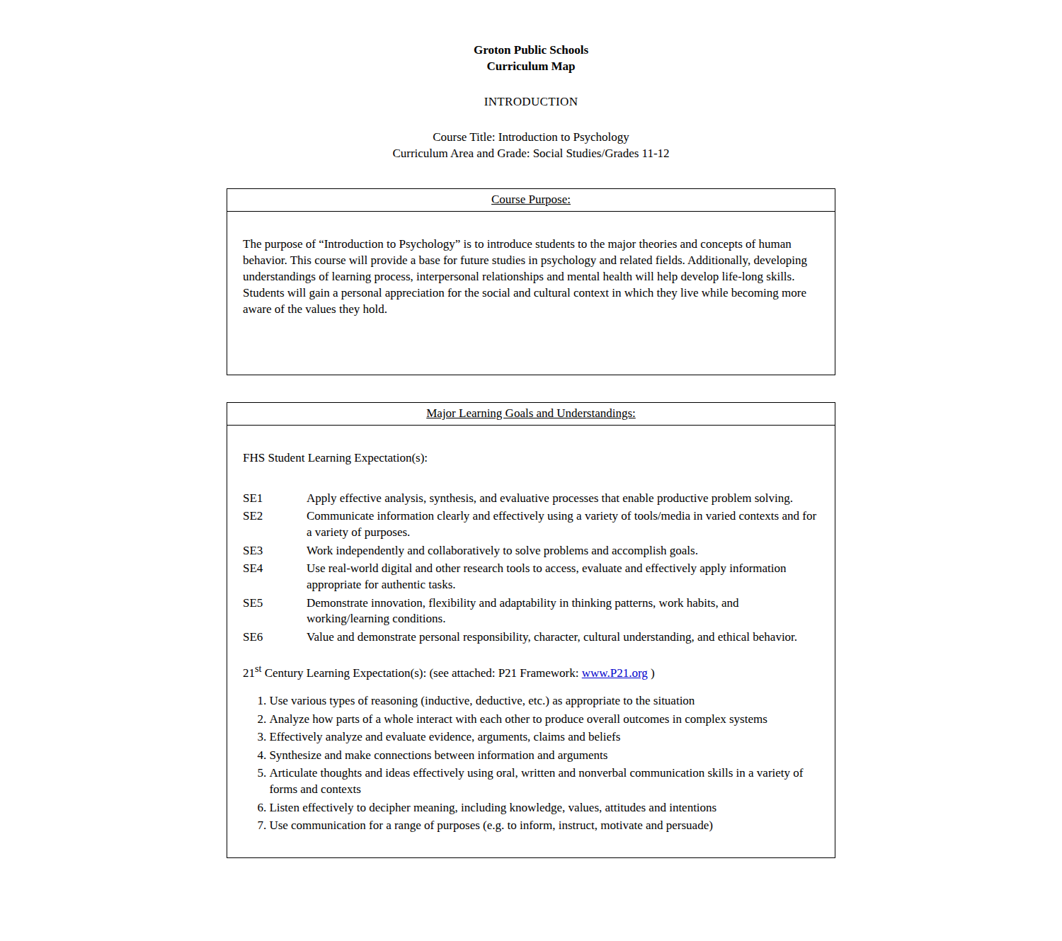Groton Public Schools Curriculum Map
INTRODUCTION
Course Title: Introduction to Psychology Curriculum Area and Grade: Social Studies/Grades 11-12
Course Purpose:
The purpose of “Introduction to Psychology” is to introduce students to the major theories and concepts of human behavior. This course will provide a base for future studies in psychology and related fields. Additionally, developing understandings of learning process, interpersonal relationships and mental health will help develop life-long skills. Students will gain a personal appreciation for the social and cultural context in which they live while becoming more aware of the values they hold.
Major Learning Goals and Understandings:
FHS Student Learning Expectation(s):
| SE1 | Apply effective analysis, synthesis, and evaluative processes that enable productive problem solving. |
| SE2 | Communicate information clearly and effectively using a variety of tools/media in varied contexts and for a variety of purposes. |
| SE3 | Work independently and collaboratively to solve problems and accomplish goals. |
| SE4 | Use real-world digital and other research tools to access, evaluate and effectively apply information appropriate for authentic tasks. |
| SE5 | Demonstrate innovation, flexibility and adaptability in thinking patterns, work habits, and working/learning conditions. |
| SE6 | Value and demonstrate personal responsibility, character, cultural understanding, and ethical behavior. |
21st Century Learning Expectation(s): (see attached: P21 Framework: www.P21.org )
Use various types of reasoning (inductive, deductive, etc.) as appropriate to the situation
Analyze how parts of a whole interact with each other to produce overall outcomes in complex systems
Effectively analyze and evaluate evidence, arguments, claims and beliefs
Synthesize and make connections between information and arguments
Articulate thoughts and ideas effectively using oral, written and nonverbal communication skills in a variety of forms and contexts
Listen effectively to decipher meaning, including knowledge, values, attitudes and intentions
Use communication for a range of purposes (e.g. to inform, instruct, motivate and persuade)